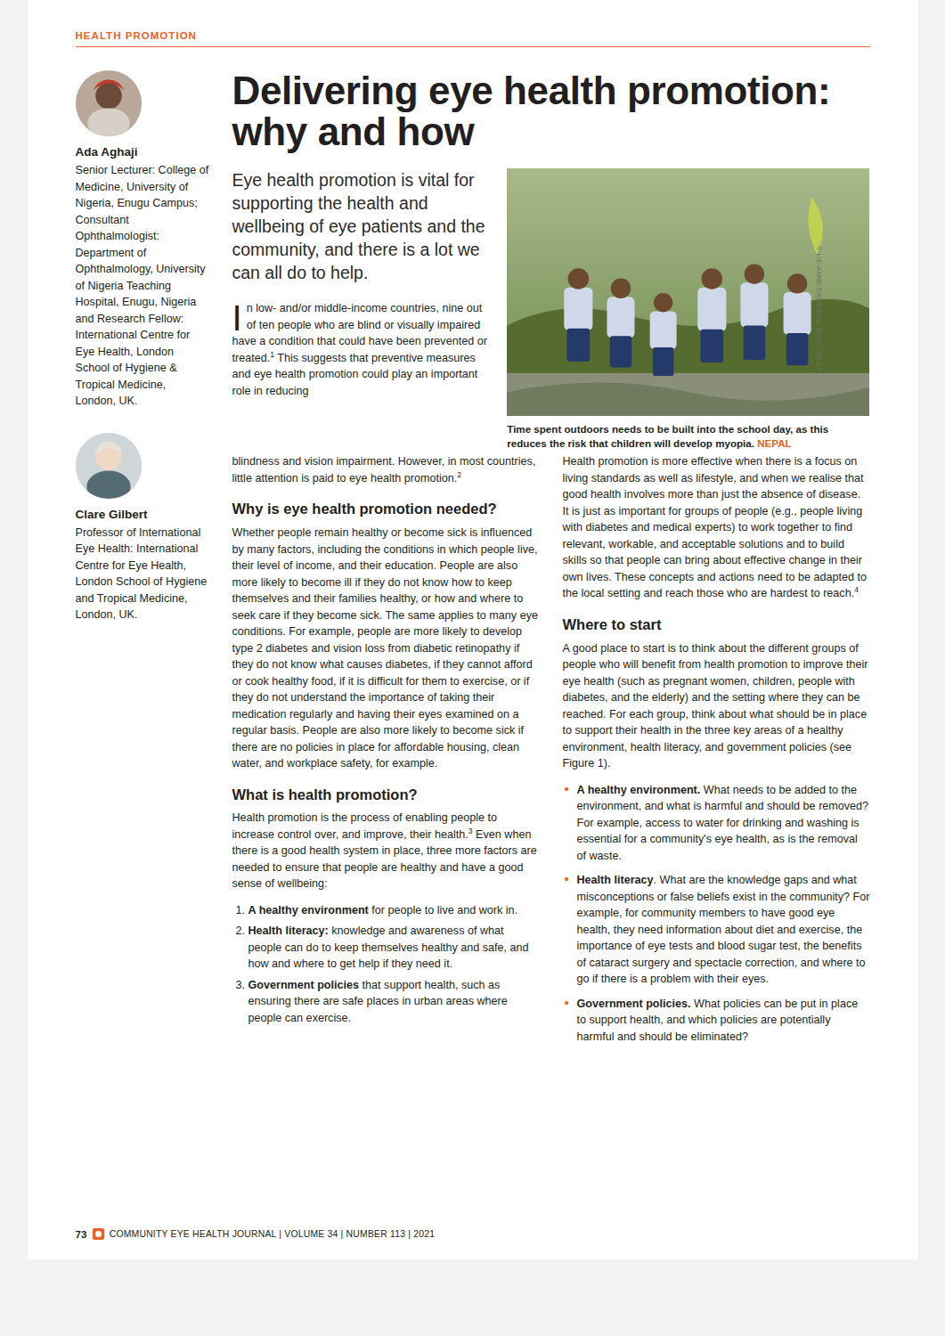Health promotion
Ada Aghaji
Senior Lecturer: College of Medicine, University of Nigeria, Enugu Campus; Consultant Ophthalmologist: Department of Ophthalmology, University of Nigeria Teaching Hospital, Enugu, Nigeria and Research Fellow: International Centre for Eye Health, London School of Hygiene & Tropical Medicine, London, UK.
Clare Gilbert
Professor of International Eye Health: International Centre for Eye Health, London School of Hygiene and Tropical Medicine, London, UK.
Delivering eye health promotion:
why and how
Eye health promotion is vital for supporting the health and wellbeing of eye patients and the community, and there is a lot we can all do to help.
In low- and/or middle-income countries, nine out of ten people who are blind or visually impaired have a condition that could have been prevented or treated.1 This suggests that preventive measures and eye health promotion could play an important role in reducing
© LIE-ANNE DAVIES CC BY-NC-SA 2.0
Time spent outdoors needs to be built into the school day, as this reduces the risk that children will develop myopia. NEPAL
blindness and vision impairment. However, in most countries, little attention is paid to eye health promotion.2
Why is eye health promotion needed?
Whether people remain healthy or become sick is influenced by many factors, including the conditions in which people live, their level of income, and their education. People are also more likely to become ill if they do not know how to keep themselves and their families healthy, or how and where to seek care if they become sick. The same applies to many eye conditions. For example, people are more likely to develop type 2 diabetes and vision loss from diabetic retinopathy if they do not know what causes diabetes, if they cannot afford or cook healthy food, if it is difficult for them to exercise, or if they do not understand the importance of taking their medication regularly and having their eyes examined on a regular basis. People are also more likely to become sick if there are no policies in place for affordable housing, clean water, and workplace safety, for example.
What is health promotion?
Health promotion is the process of enabling people to increase control over, and improve, their health.3 Even when there is a good health system in place, three more factors are needed to ensure that people are healthy and have a good sense of wellbeing:
A healthy environment for people to live and work in.
Health literacy: knowledge and awareness of what people can do to keep themselves healthy and safe, and how and where to get help if they need it.
Government policies that support health, such as ensuring there are safe places in urban areas where people can exercise.
Health promotion is more effective when there is a focus on living standards as well as lifestyle, and when we realise that good health involves more than just the absence of disease. It is just as important for groups of people (e.g., people living with diabetes and medical experts) to work together to find relevant, workable, and acceptable solutions and to build skills so that people can bring about effective change in their own lives. These concepts and actions need to be adapted to the local setting and reach those who are hardest to reach.4
Where to start
A good place to start is to think about the different groups of people who will benefit from health promotion to improve their eye health (such as pregnant women, children, people with diabetes, and the elderly) and the setting where they can be reached. For each group, think about what should be in place to support their health in the three key areas of a healthy environment, health literacy, and government policies (see Figure 1).
A healthy environment. What needs to be added to the environment, and what is harmful and should be removed? For example, access to water for drinking and washing is essential for a community's eye health, as is the removal of waste.
Health literacy. What are the knowledge gaps and what misconceptions or false beliefs exist in the community? For example, for community members to have good eye health, they need information about diet and exercise, the importance of eye tests and blood sugar test, the benefits of cataract surgery and spectacle correction, and where to go if there is a problem with their eyes.
Government policies. What policies can be put in place to support health, and which policies are potentially harmful and should be eliminated?
73 Community Eye Health Journal | Volume 34 | Number 113 | 2021